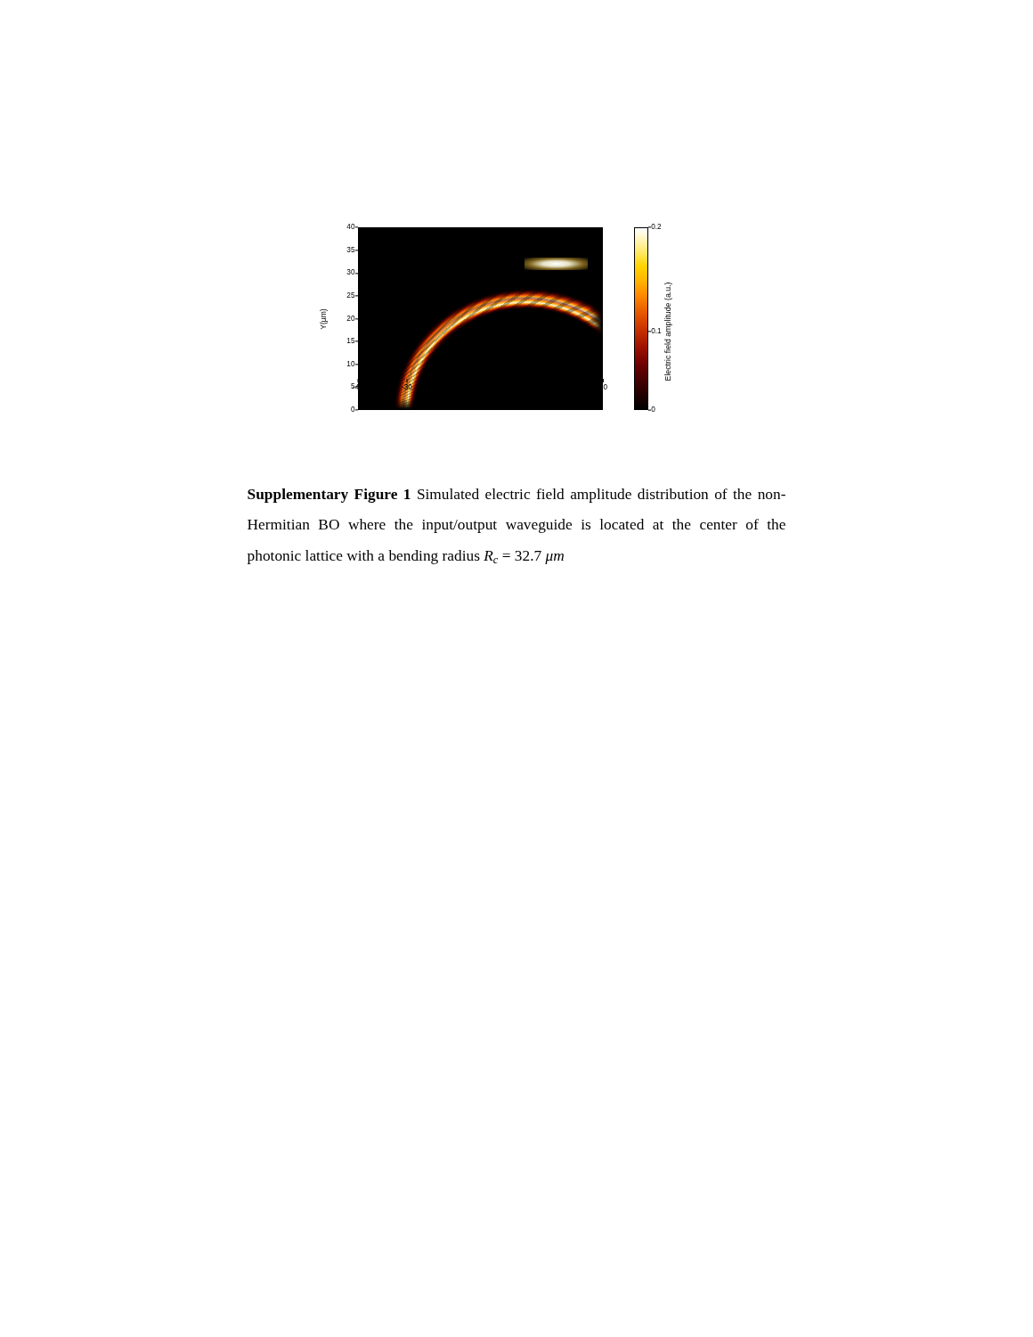40
35
30
25
20
15
10
5
0
Y(µm)
-40
-30
-20
-10
0
10
X(µm)
0.2
0.1
0
Electric field amplitude (a.u.)
Supplementary Figure 1 Simulated electric field amplitude distribution of the non-Hermitian BO where the input/output waveguide is located at the center of the photonic lattice with a bending radius Rc = 32.7 μm